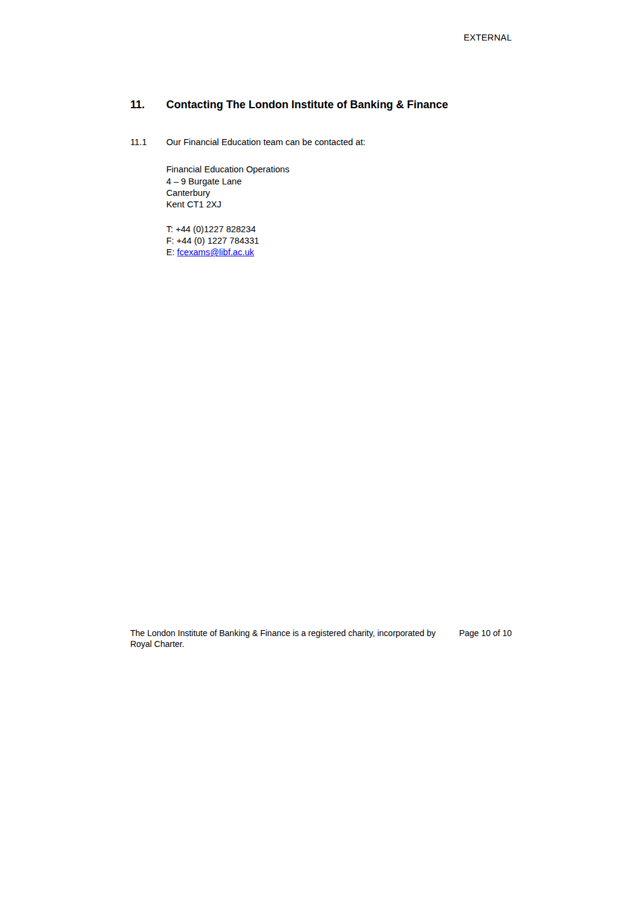EXTERNAL
11. Contacting The London Institute of Banking & Finance
11.1 Our Financial Education team can be contacted at:
Financial Education Operations
4 – 9 Burgate Lane
Canterbury
Kent CT1 2XJ
T: +44 (0)1227 828234
F: +44 (0) 1227 784331
E: fcexams@libf.ac.uk
The London Institute of Banking & Finance is a registered charity, incorporated by Royal Charter.
Page 10 of 10